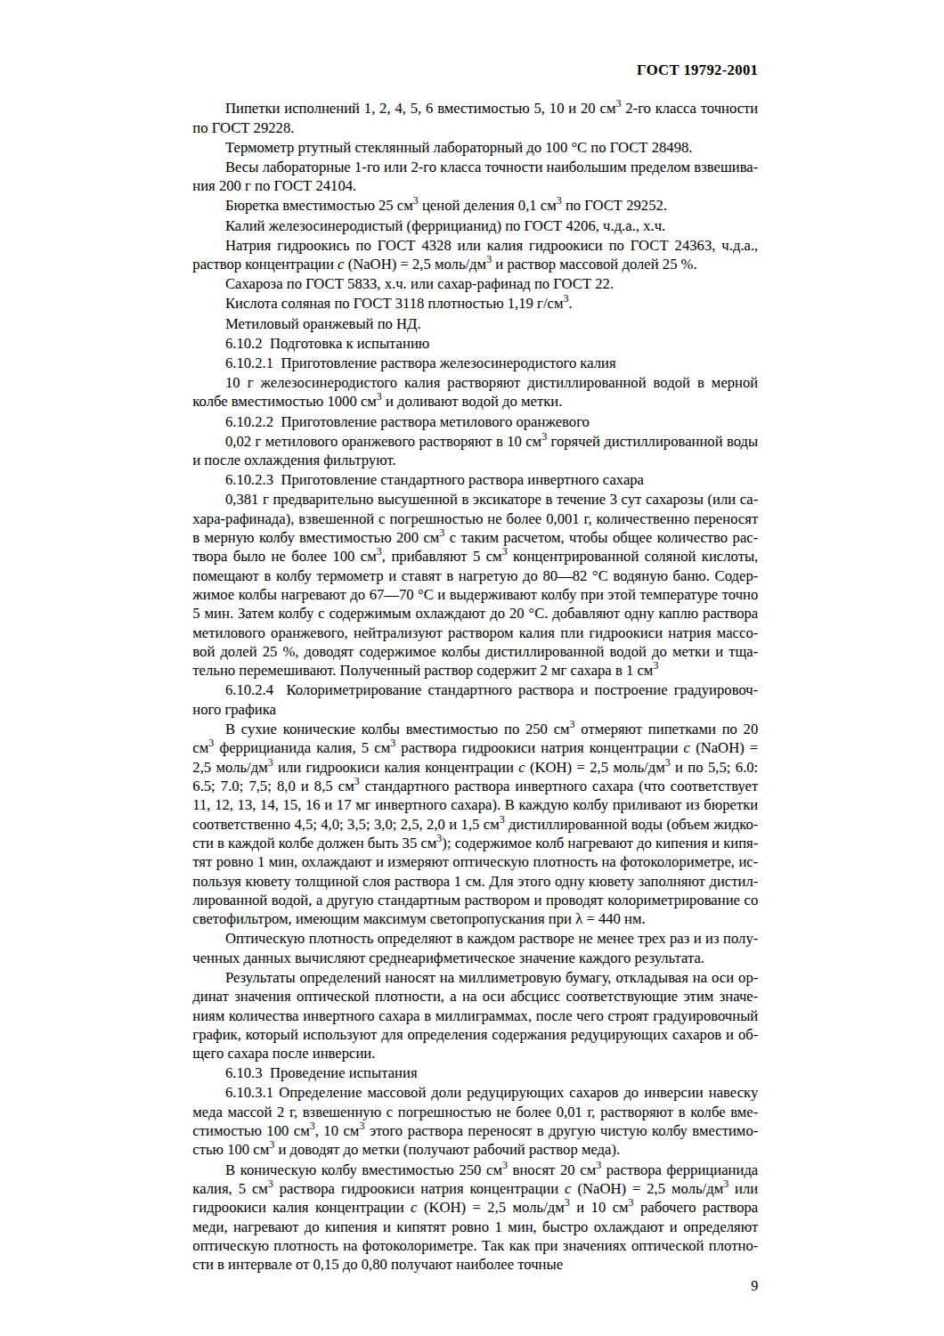ГОСТ 19792-2001
Пипетки исполнений 1, 2, 4, 5, 6 вместимостью 5, 10 и 20 см3 2-го класса точности по ГОСТ 29228.
Термометр ртутный стеклянный лабораторный до 100 °C по ГОСТ 28498.
Весы лабораторные 1-го или 2-го класса точности наибольшим пределом взвешивания 200 г по ГОСТ 24104.
Бюретка вместимостью 25 см3 ценой деления 0,1 см3 по ГОСТ 29252.
Калий железосинеродистый (феррицианид) по ГОСТ 4206, ч.д.а., х.ч.
Натрия гидроокись по ГОСТ 4328 или калия гидроокиси по ГОСТ 24363, ч.д.а., раствор концентрации c (NaOH) = 2,5 моль/дм3 и раствор массовой долей 25 %.
Сахароза по ГОСТ 5833, х.ч. или сахар-рафинад по ГОСТ 22.
Кислота соляная по ГОСТ 3118 плотностью 1,19 г/см3.
Метиловый оранжевый по НД.
6.10.2 Подготовка к испытанию
6.10.2.1 Приготовление раствора железосинеродистого калия
10 г железосинеродистого калия растворяют дистиллированной водой в мерной колбе вместимостью 1000 см3 и доливают водой до метки.
6.10.2.2 Приготовление раствора метилового оранжевого
0,02 г метилового оранжевого растворяют в 10 см3 горячей дистиллированной воды и после охлаждения фильтруют.
6.10.2.3 Приготовление стандартного раствора инвертного сахара
0,381 г предварительно высушенной в эксикаторе в течение 3 сут сахарозы (или сахара-рафинада), взвешенной с погрешностью не более 0,001 г, количественно переносят в мерную колбу вместимостью 200 см3 с таким расчетом, чтобы общее количество раствора было не более 100 см3, прибавляют 5 см3 концентрированной соляной кислоты, помещают в колбу термометр и ставят в нагретую до 80—82 °C водяную баню. Содержимое колбы нагревают до 67—70 °C и выдерживают колбу при этой температуре точно 5 мин. Затем колбу с содержимым охлаждают до 20 °C. добавляют одну каплю раствора метилового оранжевого, нейтрализуют раствором калия пли гидроокиси натрия массовой долей 25 %, доводят содержимое колбы дистиллированной водой до метки и тщательно перемешивают. Полученный раствор содержит 2 мг сахара в 1 см3
6.10.2.4 Колориметрирование стандартного раствора и построение градуировочного графика
В сухие конические колбы вместимостью по 250 см3 отмеряют пипетками по 20 см3 феррицианида калия, 5 см3 раствора гидроокиси натрия концентрации c (NaOH) = 2,5 моль/дм3 или гидроокиси калия концентрации c (KOH) = 2,5 моль/дм3 и по 5,5; 6.0: 6.5; 7.0; 7,5; 8,0 и 8,5 см3 стандартного раствора инвертного сахара (что соответствует 11, 12, 13, 14, 15, 16 и 17 мг инвертного сахара). В каждую колбу приливают из бюретки соответственно 4,5; 4,0; 3,5; 3,0; 2,5, 2,0 и 1,5 см3 дистиллированной воды (объем жидкости в каждой колбе должен быть 35 см3); содержимое колб нагревают до кипения и кипятят ровно 1 мин, охлаждают и измеряют оптическую плотность на фотоколориметре, используя кювету толщиной слоя раствора 1 см. Для этого одну кювету заполняют дистиллированной водой, а другую стандартным раствором и проводят колориметрирование со светофильтром, имеющим максимум светопропускания при λ = 440 нм.
Оптическую плотность определяют в каждом растворе не менее трех раз и из полученных данных вычисляют среднеарифметическое значение каждого результата.
Результаты определений наносят на миллиметровую бумагу, откладывая на оси ординат значения оптической плотности, а на оси абсцисс соответствующие этим значениям количества инвертного сахара в миллиграммах, после чего строят градуировочный график, который используют для определения содержания редуцирующих сахаров и общего сахара после инверсии.
6.10.3 Проведение испытания
6.10.3.1 Определение массовой доли редуцирующих сахаров до инверсии навеску меда массой 2 г, взвешенную с погрешностью не более 0,01 г, растворяют в колбе вместимостью 100 см3, 10 см3 этого раствора переносят в другую чистую колбу вместимостью 100 см3 и доводят до метки (получают рабочий раствор меда).
В коническую колбу вместимостью 250 см3 вносят 20 см3 раствора феррицианида калия, 5 см3 раствора гидроокиси натрия концентрации c (NaOH) = 2,5 моль/дм3 или гидроокиси калия концентрации c (KOH) = 2,5 моль/дм3 и 10 см3 рабочего раствора меди, нагревают до кипения и кипятят ровно 1 мин, быстро охлаждают и определяют оптическую плотность на фотоколориметре. Так как при значениях оптической плотности в интервале от 0,15 до 0,80 получают наиболее точные
9